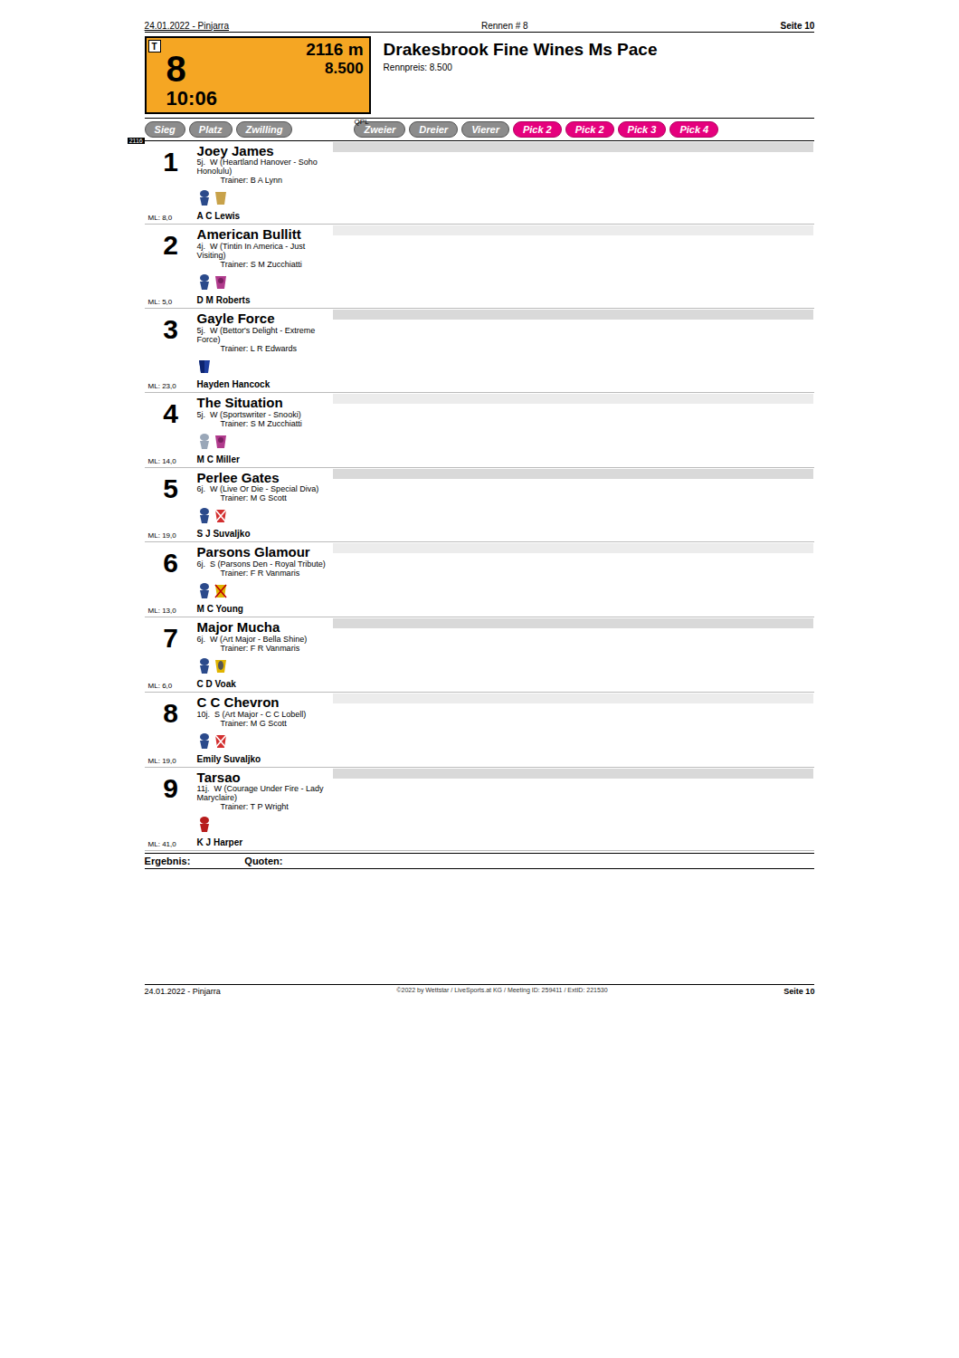24.01.2022 - Pinjarra
Rennen # 8
Seite 10
T
2116 m
8.500
8
10:06
Drakesbrook Fine Wines Ms Pace
Rennpreis: 8.500
Sieg Platz Zwilling QPL Zweier Dreier Vierer Pick 2 Pick 2 Pick 3 Pick 4
2116
| 1 ML: 8,0 | Joey James 5j. W (Heartland Hanover - Soho Honolulu) Trainer: B A Lynn A C Lewis | |
| 2 ML: 5,0 | American Bullitt 4j. W (Tintin In America - Just Visiting) Trainer: S M Zucchiatti D M Roberts | |
| 3 ML: 23,0 | Gayle Force 5j. W (Bettor's Delight - Extreme Force) Trainer: L R Edwards Hayden Hancock | |
| 4 ML: 14,0 | The Situation 5j. W (Sportswriter - Snooki) Trainer: S M Zucchiatti M C Miller | |
| 5 ML: 19,0 | Perlee Gates 6j. W (Live Or Die - Special Diva) Trainer: M G Scott S J Suvaljko | |
| 6 ML: 13,0 | Parsons Glamour 6j. S (Parsons Den - Royal Tribute) Trainer: F R Vanmaris M C Young | |
| 7 ML: 6,0 | Major Mucha 6j. W (Art Major - Bella Shine) Trainer: F R Vanmaris C D Voak | |
| 8 ML: 19,0 | C C Chevron 10j. S (Art Major - C C Lobell) Trainer: M G Scott Emily Suvaljko | |
| 9 ML: 41,0 | Tarsao 11j. W (Courage Under Fire - Lady Maryclaire) Trainer: T P Wright K J Harper | |
Ergebnis: Quoten:
24.01.2022 - Pinjarra
©2022 by Wettstar / LiveSports.at KG / Meeting ID: 259411 / ExtID: 221530
Seite 10